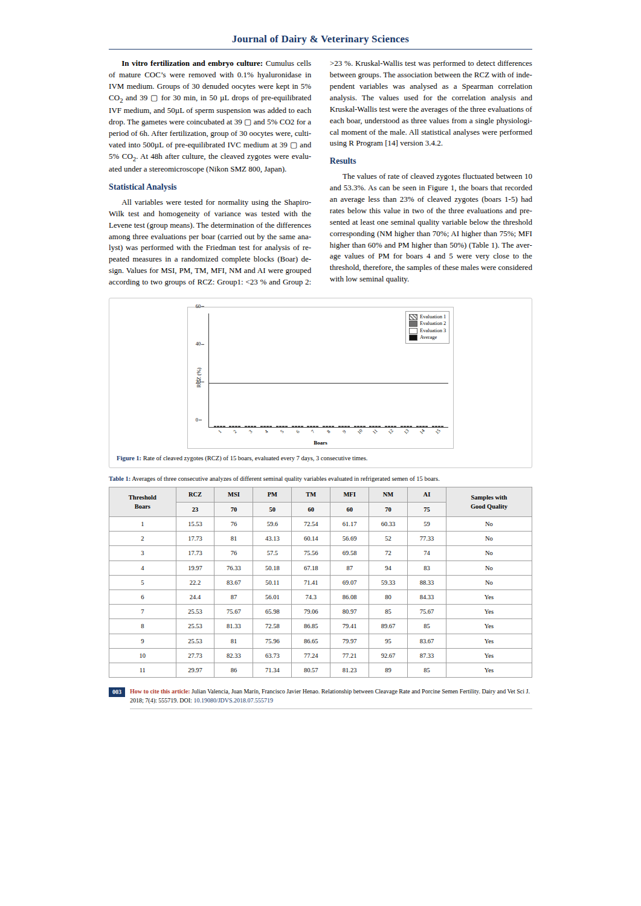Journal of Dairy & Veterinary Sciences
In vitro fertilization and embryo culture: Cumulus cells of mature COC’s were removed with 0.1% hyaluronidase in IVM medium. Groups of 30 denuded oocytes were kept in 5% CO2 and 39 ▢ for 30 min, in 50 µL drops of pre-equilibrated IVF medium, and 50µL of sperm suspension was added to each drop. The gametes were coincubated at 39 ▢ and 5% CO2 for a period of 6h. After fertilization, group of 30 oocytes were, cultivated into 500µL of pre-equilibrated IVC medium at 39 ▢ and 5% CO2. At 48h after culture, the cleaved zygotes were evaluated under a stereomicroscope (Nikon SMZ 800, Japan).
Statistical Analysis
All variables were tested for normality using the Shapiro-Wilk test and homogeneity of variance was tested with the Levene test (group means). The determination of the differences among three evaluations per boar (carried out by the same analyst) was performed with the Friedman test for analysis of repeated measures in a randomized complete blocks (Boar) design. Values for MSI, PM, TM, MFI, NM and AI were grouped according to two groups of RCZ: Group1: <23 % and Group 2: >23 %. Kruskal-Wallis test was performed to detect differences between groups. The association between the RCZ with of independent variables was analysed as a Spearman correlation analysis. The values used for the correlation analysis and Kruskal-Wallis test were the averages of the three evaluations of each boar, understood as three values from a single physiological moment of the male. All statistical analyses were performed using R Program [14] version 3.4.2.
Results
The values of rate of cleaved zygotes fluctuated between 10 and 53.3%. As can be seen in Figure 1, the boars that recorded an average less than 23% of cleaved zygotes (boars 1-5) had rates below this value in two of the three evaluations and presented at least one seminal quality variable below the threshold corresponding (NM higher than 70%; AI higher than 75%; MFI higher than 60% and PM higher than 50%) (Table 1). The average values of PM for boars 4 and 5 were very close to the threshold, therefore, the samples of these males were considered with low seminal quality.
Evaluation 1
Evaluation 2
Evaluation 3
Average
RCZ (%)
Boars
0
20
40
60
1
2
3
4
5
6
7
8
9
10
11
12
13
14
15
Figure 1: Rate of cleaved zygotes (RCZ) of 15 boars, evaluated every 7 days, 3 consecutive times.
Table 1: Averages of three consecutive analyzes of different seminal quality variables evaluated in refrigerated semen of 15 boars.
| Threshold Boars | RCZ | MSI | PM | TM | MFI | NM | AI | Samples with Good Quality |
| --- | --- | --- | --- | --- | --- | --- | --- | --- |
| 23 | 70 | 50 | 60 | 60 | 70 | 75 |
| 1 | 15.53 | 76 | 59.6 | 72.54 | 61.17 | 60.33 | 59 | No |
| 2 | 17.73 | 81 | 43.13 | 60.14 | 56.69 | 52 | 77.33 | No |
| 3 | 17.73 | 76 | 57.5 | 75.56 | 69.58 | 72 | 74 | No |
| 4 | 19.97 | 76.33 | 50.18 | 67.18 | 87 | 94 | 83 | No |
| 5 | 22.2 | 83.67 | 50.11 | 71.41 | 69.07 | 59.33 | 88.33 | No |
| 6 | 24.4 | 87 | 56.01 | 74.3 | 86.08 | 80 | 84.33 | Yes |
| 7 | 25.53 | 75.67 | 65.98 | 79.06 | 80.97 | 85 | 75.67 | Yes |
| 8 | 25.53 | 81.33 | 72.58 | 86.85 | 79.41 | 89.67 | 85 | Yes |
| 9 | 25.53 | 81 | 75.96 | 86.65 | 79.97 | 95 | 83.67 | Yes |
| 10 | 27.73 | 82.33 | 63.73 | 77.24 | 77.21 | 92.67 | 87.33 | Yes |
| 11 | 29.97 | 86 | 71.34 | 80.57 | 81.23 | 89 | 85 | Yes |
003
How to cite this article: Julian Valencia, Juan Marín, Francisco Javier Henao. Relationship between Cleavage Rate and Porcine Semen Fertility. Dairy and Vet Sci J. 2018; 7(4): 555719. DOI: 10.19080/JDVS.2018.07.555719